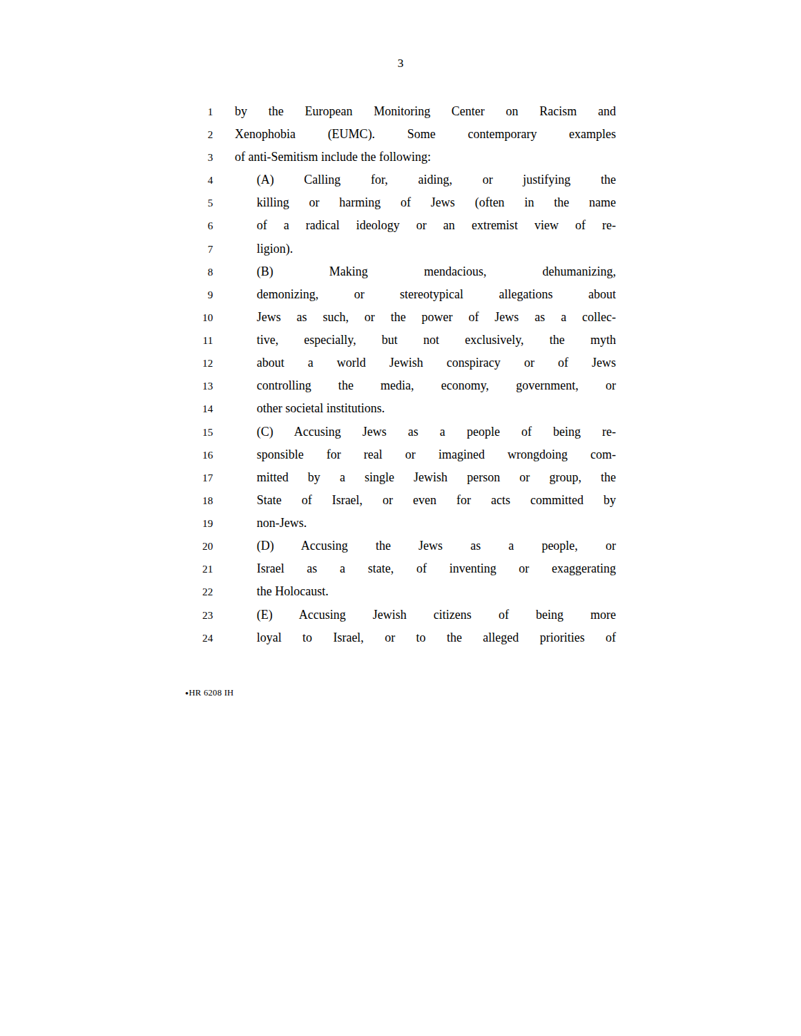3
by the European Monitoring Center on Racism and
Xenophobia (EUMC). Some contemporary examples
of anti-Semitism include the following:
(A) Calling for, aiding, or justifying the
killing or harming of Jews (often in the name
of a radical ideology or an extremist view of re-
ligion).
(B) Making mendacious, dehumanizing,
demonizing, or stereotypical allegations about
Jews as such, or the power of Jews as a collec-
tive, especially, but not exclusively, the myth
about a world Jewish conspiracy or of Jews
controlling the media, economy, government, or
other societal institutions.
(C) Accusing Jews as a people of being re-
sponsible for real or imagined wrongdoing com-
mitted by a single Jewish person or group, the
State of Israel, or even for acts committed by
non-Jews.
(D) Accusing the Jews as a people, or
Israel as a state, of inventing or exaggerating
the Holocaust.
(E) Accusing Jewish citizens of being more
loyal to Israel, or to the alleged priorities of
•HR 6208 IH